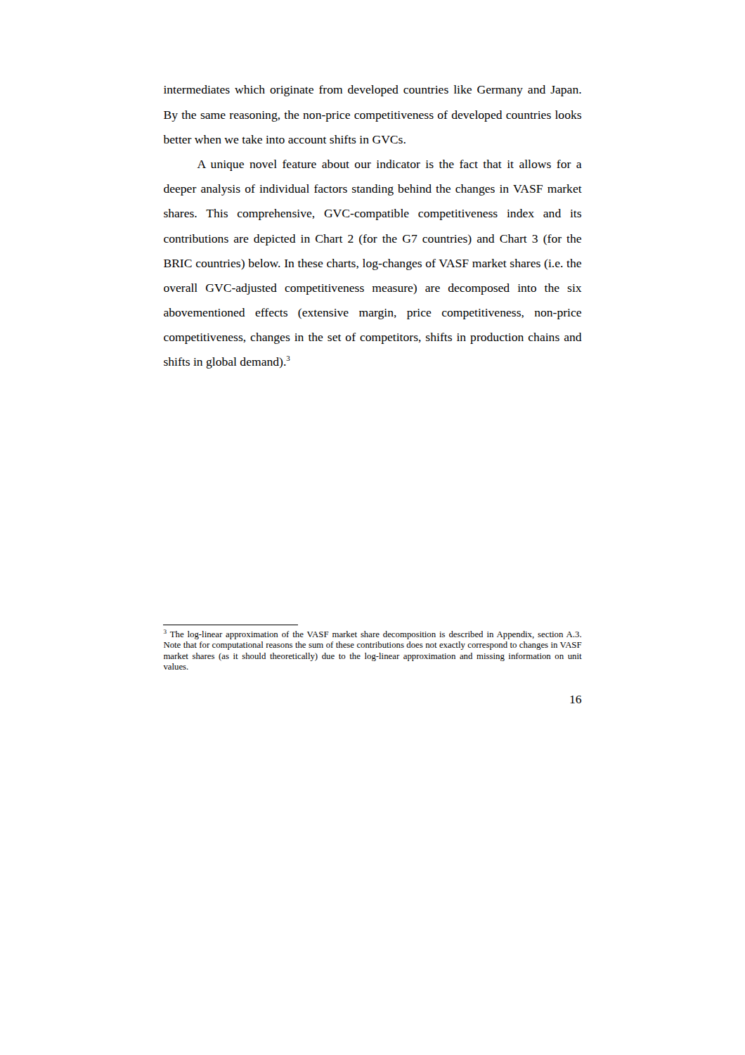intermediates which originate from developed countries like Germany and Japan. By the same reasoning, the non-price competitiveness of developed countries looks better when we take into account shifts in GVCs.
A unique novel feature about our indicator is the fact that it allows for a deeper analysis of individual factors standing behind the changes in VASF market shares. This comprehensive, GVC-compatible competitiveness index and its contributions are depicted in Chart 2 (for the G7 countries) and Chart 3 (for the BRIC countries) below. In these charts, log-changes of VASF market shares (i.e. the overall GVC-adjusted competitiveness measure) are decomposed into the six abovementioned effects (extensive margin, price competitiveness, non-price competitiveness, changes in the set of competitors, shifts in production chains and shifts in global demand).3
3 The log-linear approximation of the VASF market share decomposition is described in Appendix, section A.3. Note that for computational reasons the sum of these contributions does not exactly correspond to changes in VASF market shares (as it should theoretically) due to the log-linear approximation and missing information on unit values.
16